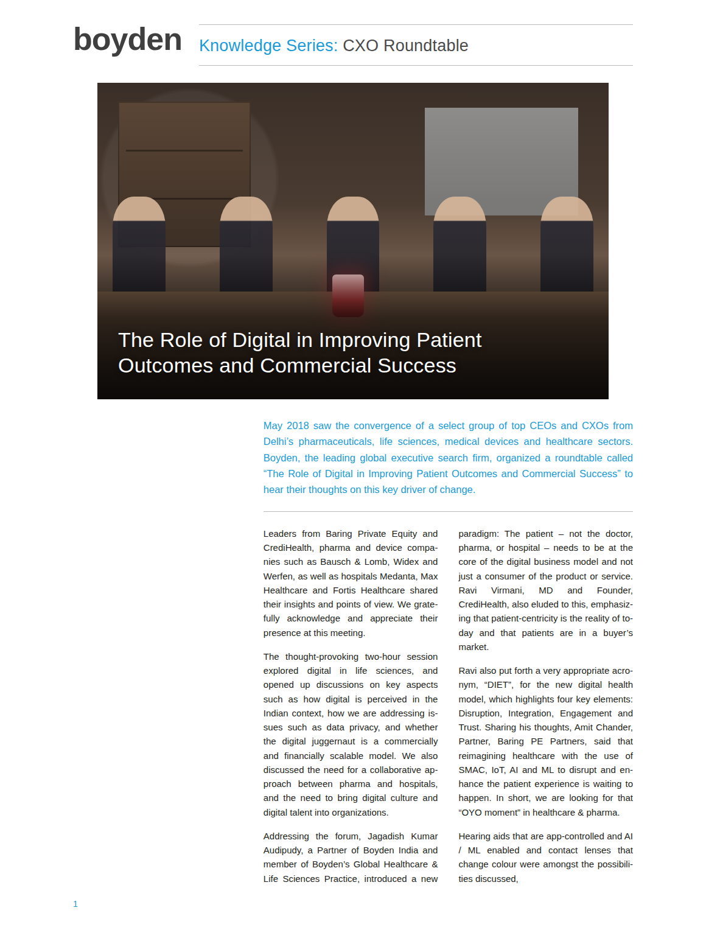boyden
Knowledge Series: CXO Roundtable
The Role of Digital in Improving Patient
Outcomes and Commercial Success
May 2018 saw the convergence of a select group of top CEOs and CXOs from Delhi’s pharmaceuticals, life sciences, medical devices and healthcare sectors. Boyden, the leading global executive search firm, organized a roundtable called “The Role of Digital in Improving Patient Outcomes and Commercial Success” to hear their thoughts on this key driver of change.
Leaders from Baring Private Equity and CrediHealth, pharma and device companies such as Bausch & Lomb, Widex and Werfen, as well as hospitals Medanta, Max Healthcare and Fortis Healthcare shared their insights and points of view. We gratefully acknowledge and appreciate their presence at this meeting.
The thought-provoking two-hour session explored digital in life sciences, and opened up discussions on key aspects such as how digital is perceived in the Indian context, how we are addressing issues such as data privacy, and whether the digital juggernaut is a commercially and financially scalable model. We also discussed the need for a collaborative approach between pharma and hospitals, and the need to bring digital culture and digital talent into organizations.
Addressing the forum, Jagadish Kumar Audipudy, a Partner of Boyden India and member of Boyden’s Global Healthcare & Life Sciences Practice, introduced a new paradigm: The patient – not the doctor, pharma, or hospital – needs to be at the core of the digital business model and not just a consumer of the product or service. Ravi Virmani, MD and Founder, CrediHealth, also eluded to this, emphasizing that patient-centricity is the reality of today and that patients are in a buyer’s market.
Ravi also put forth a very appropriate acronym, “DIET”, for the new digital health model, which highlights four key elements: Disruption, Integration, Engagement and Trust. Sharing his thoughts, Amit Chander, Partner, Baring PE Partners, said that reimagining healthcare with the use of SMAC, IoT, AI and ML to disrupt and enhance the patient experience is waiting to happen. In short, we are looking for that “OYO moment” in healthcare & pharma.
Hearing aids that are app-controlled and AI / ML enabled and contact lenses that change colour were amongst the possibilities discussed,
1